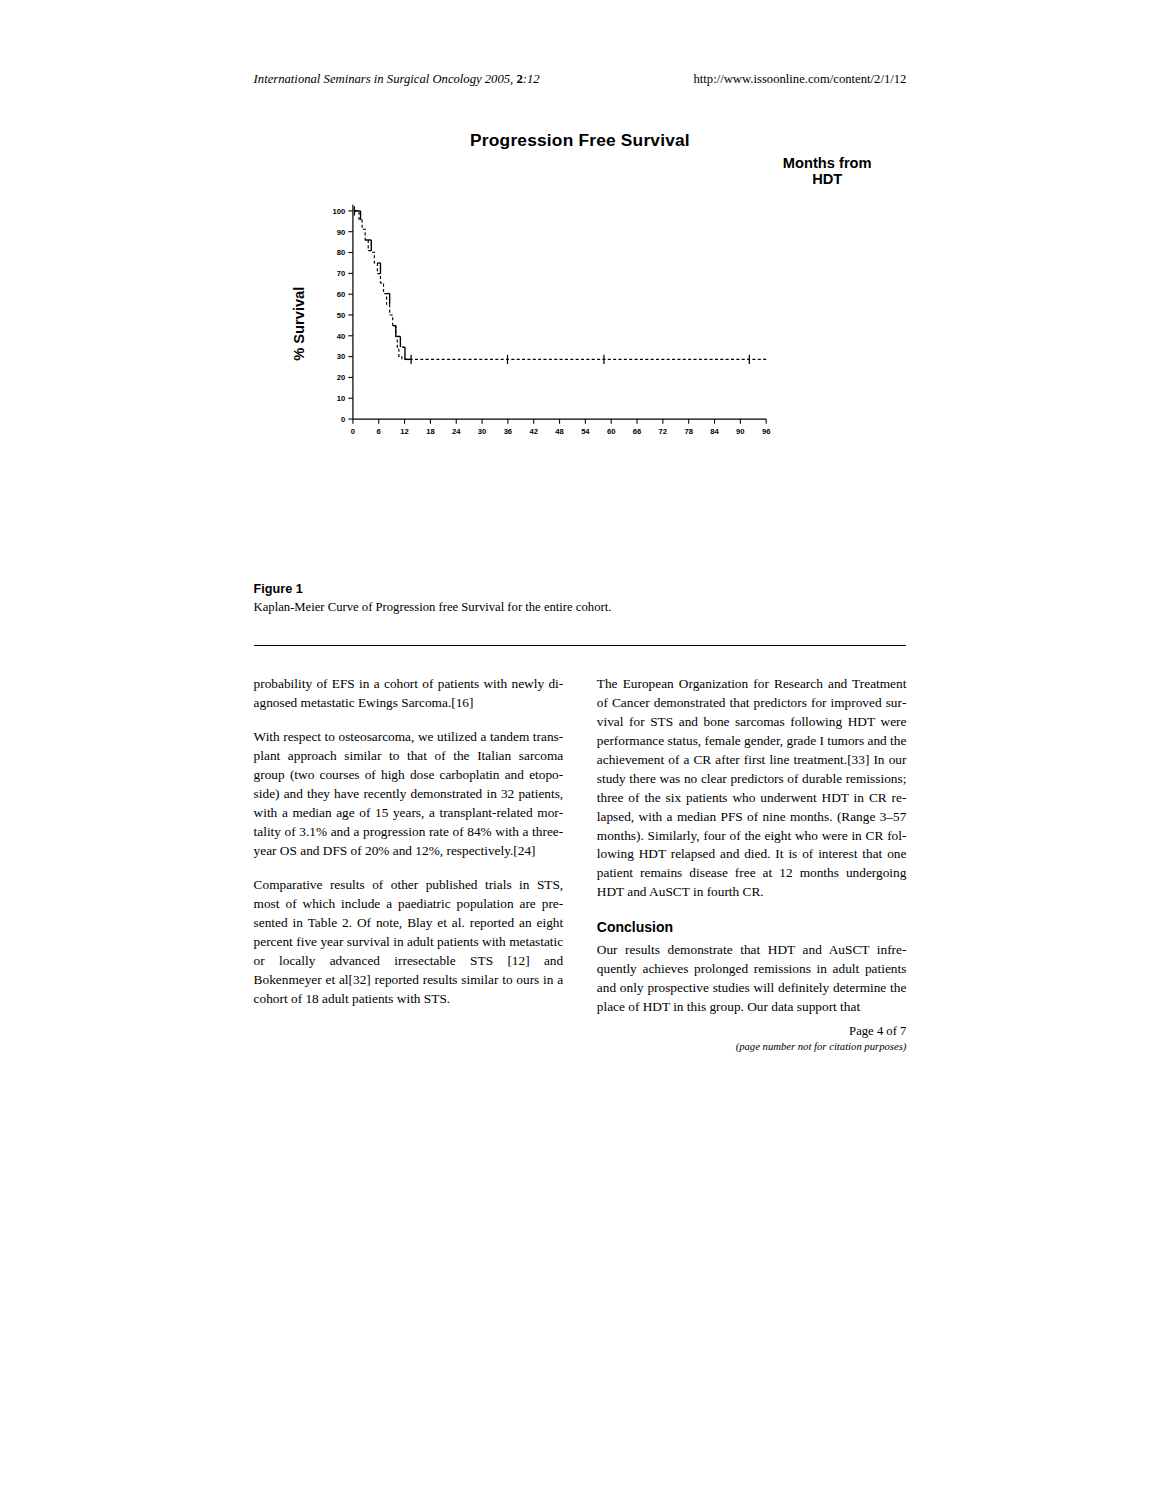International Seminars in Surgical Oncology 2005, 2:12
http://www.issoonline.com/content/2/1/12
Progression Free Survival
% Survival
100 90 80 70 60 50 40 30 20 10 0 0 6 12 18 24 30 36 42 48 54 60 66 72 78 84 90 96
Months from HDT
Figure 1 Kaplan-Meier Curve of Progression free Survival for the entire cohort.
probability of EFS in a cohort of patients with newly diagnosed metastatic Ewings Sarcoma.[16]
With respect to osteosarcoma, we utilized a tandem transplant approach similar to that of the Italian sarcoma group (two courses of high dose carboplatin and etoposide) and they have recently demonstrated in 32 patients, with a median age of 15 years, a transplant-related mortality of 3.1% and a progression rate of 84% with a three-year OS and DFS of 20% and 12%, respectively.[24]
Comparative results of other published trials in STS, most of which include a paediatric population are presented in Table 2. Of note, Blay et al. reported an eight percent five year survival in adult patients with metastatic or locally advanced irresectable STS [12] and Bokenmeyer et al[32] reported results similar to ours in a cohort of 18 adult patients with STS.
The European Organization for Research and Treatment of Cancer demonstrated that predictors for improved survival for STS and bone sarcomas following HDT were performance status, female gender, grade I tumors and the achievement of a CR after first line treatment.[33] In our study there was no clear predictors of durable remissions; three of the six patients who underwent HDT in CR relapsed, with a median PFS of nine months. (Range 3–57 months). Similarly, four of the eight who were in CR following HDT relapsed and died. It is of interest that one patient remains disease free at 12 months undergoing HDT and AuSCT in fourth CR.
Conclusion
Our results demonstrate that HDT and AuSCT infrequently achieves prolonged remissions in adult patients and only prospective studies will definitely determine the place of HDT in this group. Our data support that
Page 4 of 7 (page number not for citation purposes)